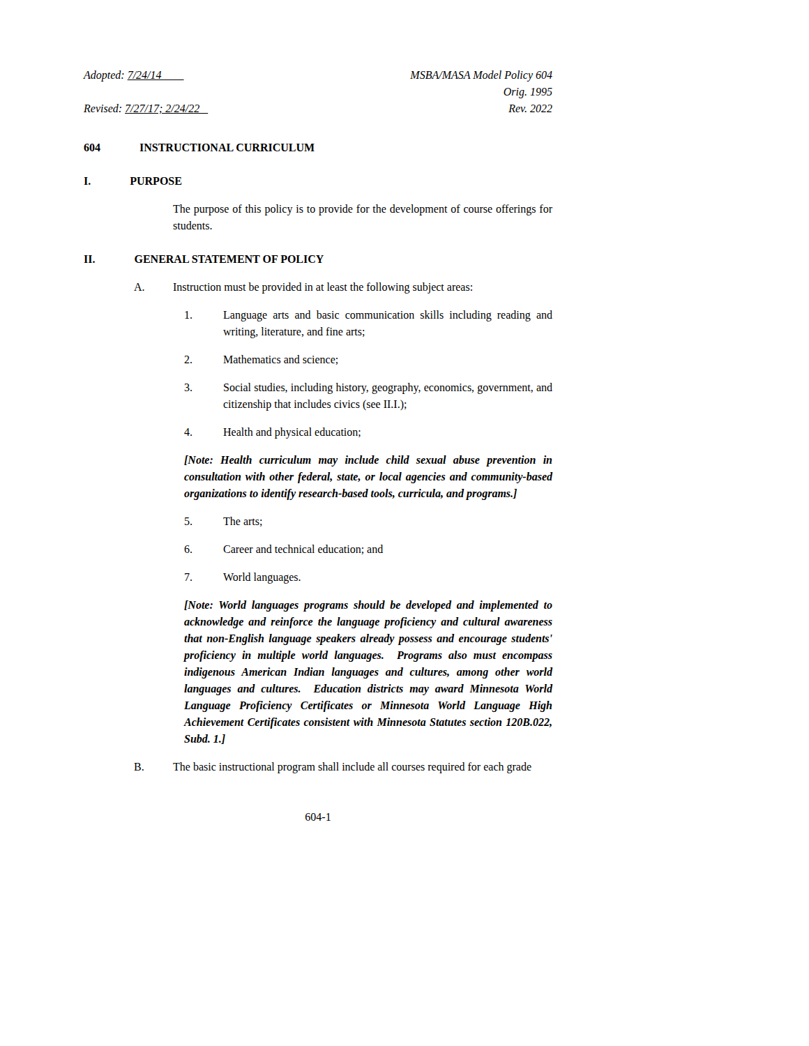Adopted: 7/24/14
Revised: 7/27/17; 2/24/22
MSBA/MASA Model Policy 604
Orig. 1995
Rev. 2022
604 INSTRUCTIONAL CURRICULUM
I. PURPOSE
The purpose of this policy is to provide for the development of course offerings for students.
II. GENERAL STATEMENT OF POLICY
A. Instruction must be provided in at least the following subject areas:
1. Language arts and basic communication skills including reading and writing, literature, and fine arts;
2. Mathematics and science;
3. Social studies, including history, geography, economics, government, and citizenship that includes civics (see II.I.);
4. Health and physical education;
[Note: Health curriculum may include child sexual abuse prevention in consultation with other federal, state, or local agencies and community-based organizations to identify research-based tools, curricula, and programs.]
5. The arts;
6. Career and technical education; and
7. World languages.
[Note: World languages programs should be developed and implemented to acknowledge and reinforce the language proficiency and cultural awareness that non-English language speakers already possess and encourage students' proficiency in multiple world languages. Programs also must encompass indigenous American Indian languages and cultures, among other world languages and cultures. Education districts may award Minnesota World Language Proficiency Certificates or Minnesota World Language High Achievement Certificates consistent with Minnesota Statutes section 120B.022, Subd. 1.]
B. The basic instructional program shall include all courses required for each grade
604-1